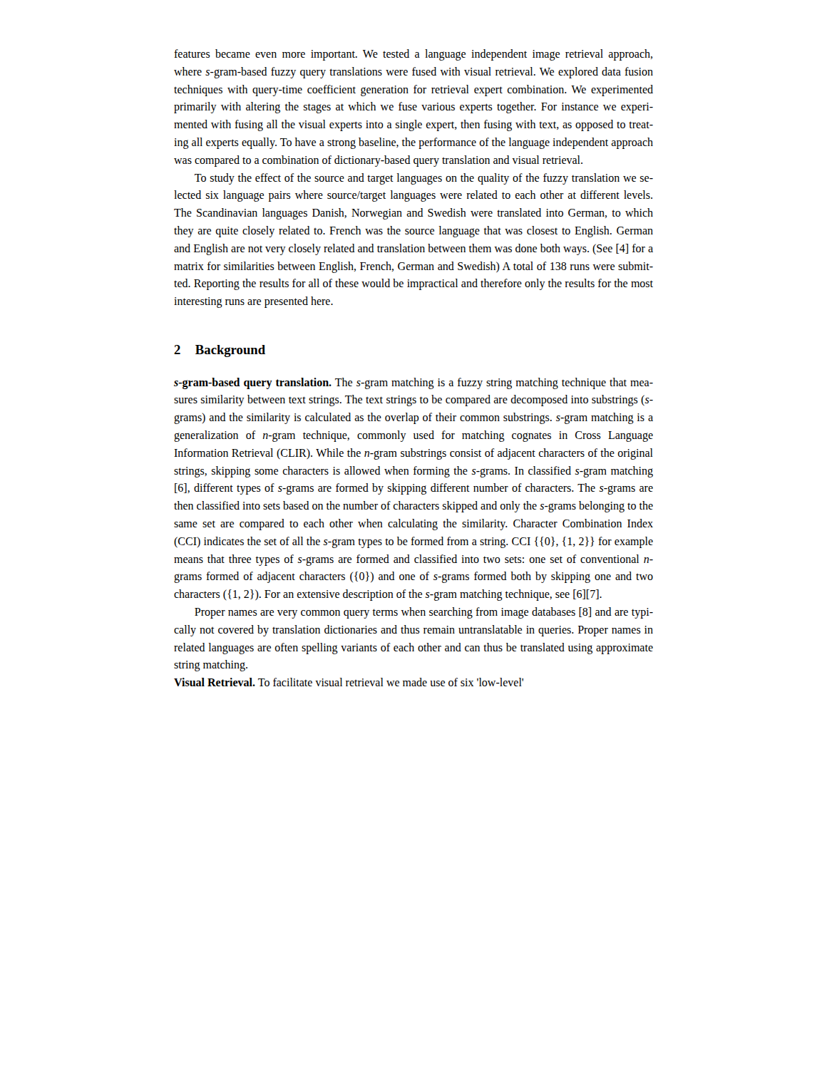features became even more important. We tested a language independent image retrieval approach, where s-gram-based fuzzy query translations were fused with visual retrieval. We explored data fusion techniques with query-time coefficient generation for retrieval expert combination. We experimented primarily with altering the stages at which we fuse various experts together. For instance we experimented with fusing all the visual experts into a single expert, then fusing with text, as opposed to treating all experts equally. To have a strong baseline, the performance of the language independent approach was compared to a combination of dictionary-based query translation and visual retrieval.
To study the effect of the source and target languages on the quality of the fuzzy translation we selected six language pairs where source/target languages were related to each other at different levels. The Scandinavian languages Danish, Norwegian and Swedish were translated into German, to which they are quite closely related to. French was the source language that was closest to English. German and English are not very closely related and translation between them was done both ways. (See [4] for a matrix for similarities between English, French, German and Swedish) A total of 138 runs were submitted. Reporting the results for all of these would be impractical and therefore only the results for the most interesting runs are presented here.
2 Background
s-gram-based query translation. The s-gram matching is a fuzzy string matching technique that measures similarity between text strings. The text strings to be compared are decomposed into substrings (s-grams) and the similarity is calculated as the overlap of their common substrings. s-gram matching is a generalization of n-gram technique, commonly used for matching cognates in Cross Language Information Retrieval (CLIR). While the n-gram substrings consist of adjacent characters of the original strings, skipping some characters is allowed when forming the s-grams. In classified s-gram matching [6], different types of s-grams are formed by skipping different number of characters. The s-grams are then classified into sets based on the number of characters skipped and only the s-grams belonging to the same set are compared to each other when calculating the similarity. Character Combination Index (CCI) indicates the set of all the s-gram types to be formed from a string. CCI {{0}, {1, 2}} for example means that three types of s-grams are formed and classified into two sets: one set of conventional n-grams formed of adjacent characters ({0}) and one of s-grams formed both by skipping one and two characters ({1, 2}). For an extensive description of the s-gram matching technique, see [6][7].
Proper names are very common query terms when searching from image databases [8] and are typically not covered by translation dictionaries and thus remain untranslatable in queries. Proper names in related languages are often spelling variants of each other and can thus be translated using approximate string matching.
Visual Retrieval. To facilitate visual retrieval we made use of six 'low-level'